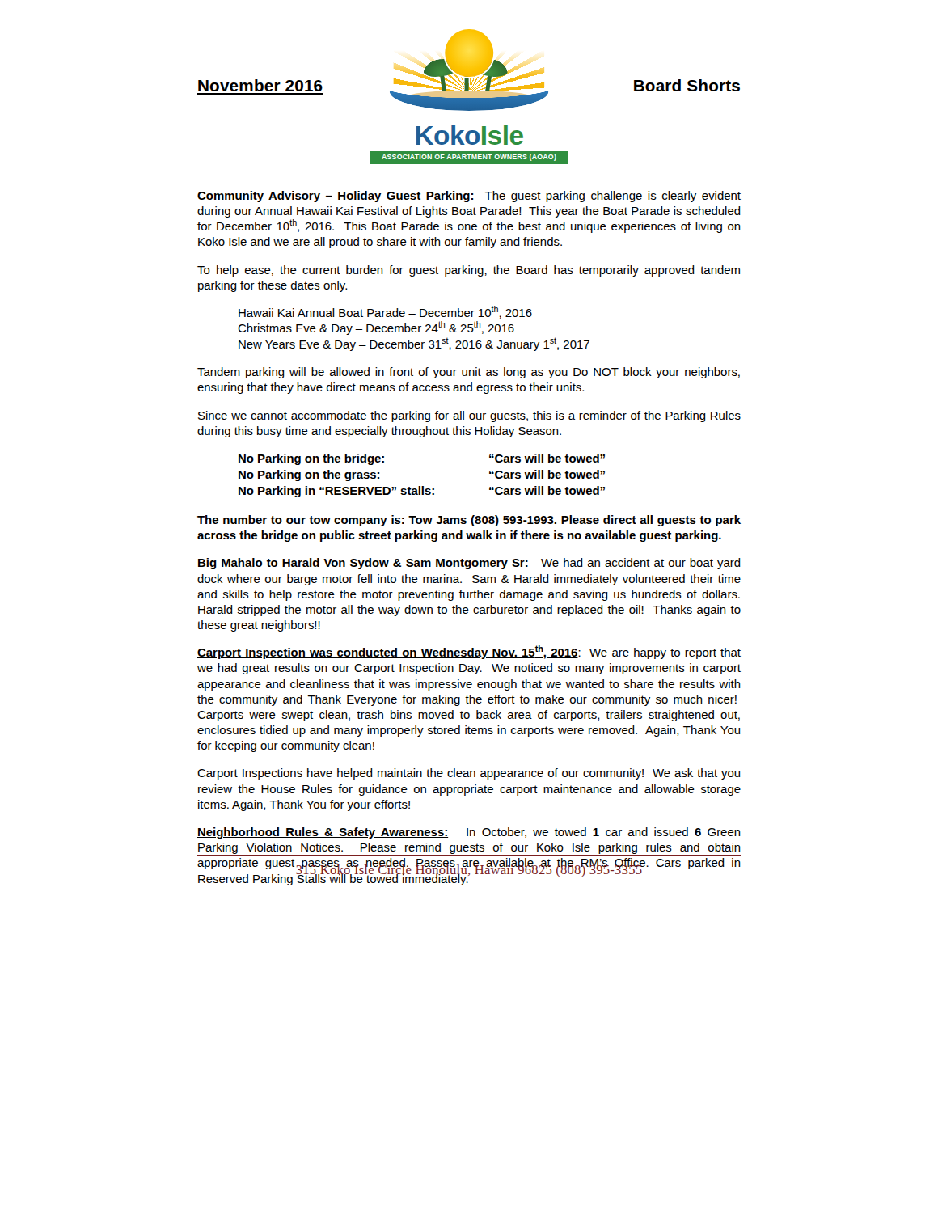November 2016
Koko Isle
Association of Apartment Owners (AOAO)
Board Shorts
Community Advisory – Holiday Guest Parking: The guest parking challenge is clearly evident during our Annual Hawaii Kai Festival of Lights Boat Parade! This year the Boat Parade is scheduled for December 10th, 2016. This Boat Parade is one of the best and unique experiences of living on Koko Isle and we are all proud to share it with our family and friends.
To help ease, the current burden for guest parking, the Board has temporarily approved tandem parking for these dates only.
Hawaii Kai Annual Boat Parade – December 10th, 2016
Christmas Eve & Day – December 24th & 25th, 2016
New Years Eve & Day – December 31st, 2016 & January 1st, 2017
Tandem parking will be allowed in front of your unit as long as you Do NOT block your neighbors, ensuring that they have direct means of access and egress to their units.
Since we cannot accommodate the parking for all our guests, this is a reminder of the Parking Rules during this busy time and especially throughout this Holiday Season.
| No Parking on the bridge: | “Cars will be towed” |
| No Parking on the grass: | “Cars will be towed” |
| No Parking in “RESERVED” stalls: | “Cars will be towed” |
The number to our tow company is: Tow Jams (808) 593-1993. Please direct all guests to park across the bridge on public street parking and walk in if there is no available guest parking.
Big Mahalo to Harald Von Sydow & Sam Montgomery Sr: We had an accident at our boat yard dock where our barge motor fell into the marina. Sam & Harald immediately volunteered their time and skills to help restore the motor preventing further damage and saving us hundreds of dollars. Harald stripped the motor all the way down to the carburetor and replaced the oil! Thanks again to these great neighbors!!
Carport Inspection was conducted on Wednesday Nov. 15th, 2016: We are happy to report that we had great results on our Carport Inspection Day. We noticed so many improvements in carport appearance and cleanliness that it was impressive enough that we wanted to share the results with the community and Thank Everyone for making the effort to make our community so much nicer! Carports were swept clean, trash bins moved to back area of carports, trailers straightened out, enclosures tidied up and many improperly stored items in carports were removed. Again, Thank You for keeping our community clean!
Carport Inspections have helped maintain the clean appearance of our community! We ask that you review the House Rules for guidance on appropriate carport maintenance and allowable storage items. Again, Thank You for your efforts!
Neighborhood Rules & Safety Awareness: In October, we towed 1 car and issued 6 Green Parking Violation Notices. Please remind guests of our Koko Isle parking rules and obtain appropriate guest passes as needed. Passes are available at the RM’s Office. Cars parked in Reserved Parking Stalls will be towed immediately.
315 Koko Isle Circle Honolulu, Hawaii 96825 (808) 395-3355